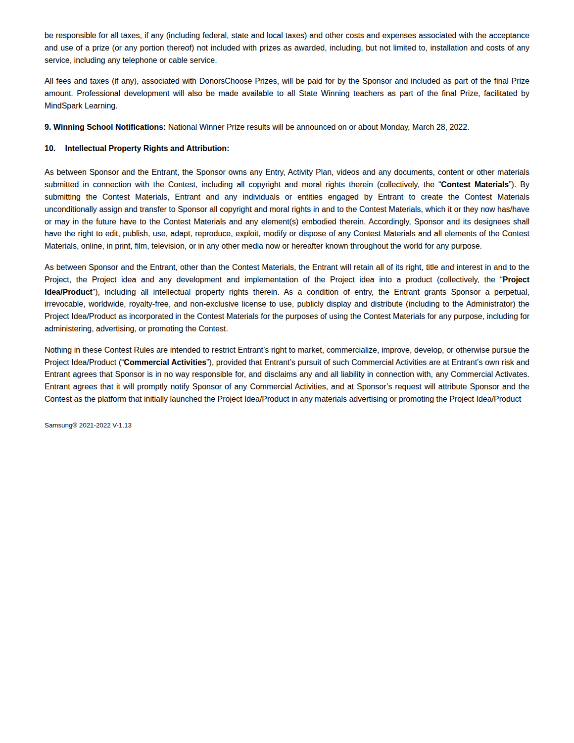be responsible for all taxes, if any (including federal, state and local taxes) and other costs and expenses associated with the acceptance and use of a prize (or any portion thereof) not included with prizes as awarded, including, but not limited to, installation and costs of any service, including any telephone or cable service.
All fees and taxes (if any), associated with DonorsChoose Prizes, will be paid for by the Sponsor and included as part of the final Prize amount. Professional development will also be made available to all State Winning teachers as part of the final Prize, facilitated by MindSpark Learning.
9. Winning School Notifications: National Winner Prize results will be announced on or about Monday, March 28, 2022.
10. Intellectual Property Rights and Attribution:
As between Sponsor and the Entrant, the Sponsor owns any Entry, Activity Plan, videos and any documents, content or other materials submitted in connection with the Contest, including all copyright and moral rights therein (collectively, the “Contest Materials”). By submitting the Contest Materials, Entrant and any individuals or entities engaged by Entrant to create the Contest Materials unconditionally assign and transfer to Sponsor all copyright and moral rights in and to the Contest Materials, which it or they now has/have or may in the future have to the Contest Materials and any element(s) embodied therein. Accordingly, Sponsor and its designees shall have the right to edit, publish, use, adapt, reproduce, exploit, modify or dispose of any Contest Materials and all elements of the Contest Materials, online, in print, film, television, or in any other media now or hereafter known throughout the world for any purpose.
As between Sponsor and the Entrant, other than the Contest Materials, the Entrant will retain all of its right, title and interest in and to the Project, the Project idea and any development and implementation of the Project idea into a product (collectively, the “Project Idea/Product”), including all intellectual property rights therein. As a condition of entry, the Entrant grants Sponsor a perpetual, irrevocable, worldwide, royalty-free, and non-exclusive license to use, publicly display and distribute (including to the Administrator) the Project Idea/Product as incorporated in the Contest Materials for the purposes of using the Contest Materials for any purpose, including for administering, advertising, or promoting the Contest.
Nothing in these Contest Rules are intended to restrict Entrant’s right to market, commercialize, improve, develop, or otherwise pursue the Project Idea/Product (“Commercial Activities”), provided that Entrant’s pursuit of such Commercial Activities are at Entrant’s own risk and Entrant agrees that Sponsor is in no way responsible for, and disclaims any and all liability in connection with, any Commercial Activates. Entrant agrees that it will promptly notify Sponsor of any Commercial Activities, and at Sponsor’s request will attribute Sponsor and the Contest as the platform that initially launched the Project Idea/Product in any materials advertising or promoting the Project Idea/Product
Samsung® 2021-2022 V-1.13